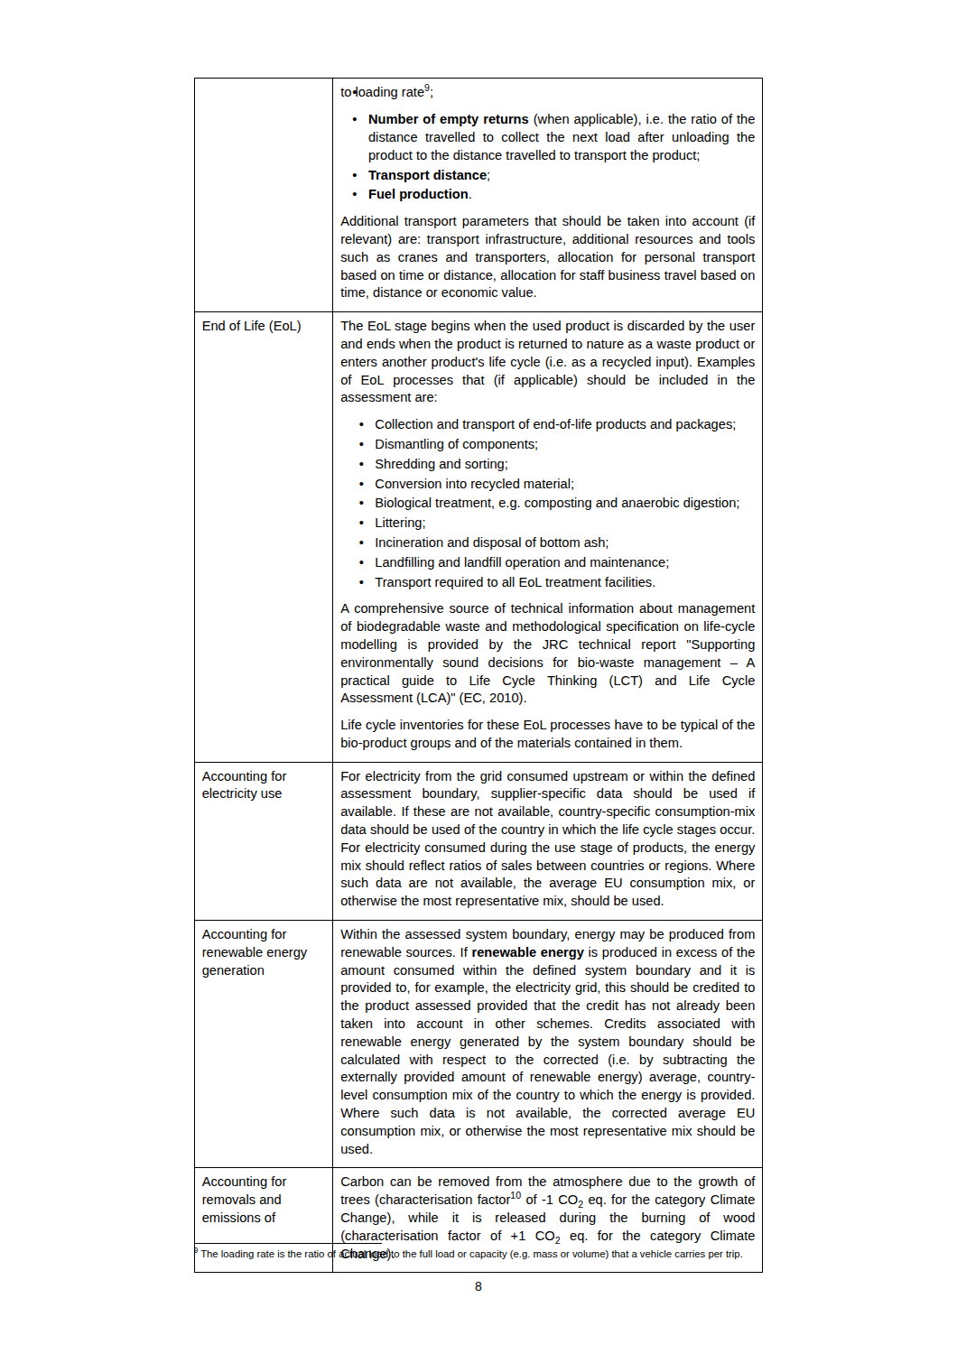| | to loading rate 9 ; Number of empty returns (when applicable), i.e. the ratio of the distance travelled to collect the next load after unloading the product to the distance travelled to transport the product; Transport distance ; Fuel production . Additional transport parameters that should be taken into account (if relevant) are: transport infrastructure, additional resources and tools such as cranes and transporters, allocation for personal transport based on time or distance, allocation for staff business travel based on time, distance or economic value. |
| End of Life (EoL) | The EoL stage begins when the used product is discarded by the user and ends when the product is returned to nature as a waste product or enters another product's life cycle (i.e. as a recycled input). Examples of EoL processes that (if applicable) should be included in the assessment are: Collection and transport of end-of-life products and packages; Dismantling of components; Shredding and sorting; Conversion into recycled material; Biological treatment, e.g. composting and anaerobic digestion; Littering; Incineration and disposal of bottom ash; Landfilling and landfill operation and maintenance; Transport required to all EoL treatment facilities. A comprehensive source of technical information about management of biodegradable waste and methodological specification on life-cycle modelling is provided by the JRC technical report "Supporting environmentally sound decisions for bio-waste management – A practical guide to Life Cycle Thinking (LCT) and Life Cycle Assessment (LCA)" (EC, 2010). Life cycle inventories for these EoL processes have to be typical of the bio-product groups and of the materials contained in them. |
| Accounting for electricity use | For electricity from the grid consumed upstream or within the defined assessment boundary, supplier-specific data should be used if available. If these are not available, country-specific consumption-mix data should be used of the country in which the life cycle stages occur. For electricity consumed during the use stage of products, the energy mix should reflect ratios of sales between countries or regions. Where such data are not available, the average EU consumption mix, or otherwise the most representative mix, should be used. |
| Accounting for renewable energy generation | Within the assessed system boundary, energy may be produced from renewable sources. If renewable energy is produced in excess of the amount consumed within the defined system boundary and it is provided to, for example, the electricity grid, this should be credited to the product assessed provided that the credit has not already been taken into account in other schemes. Credits associated with renewable energy generated by the system boundary should be calculated with respect to the corrected (i.e. by subtracting the externally provided amount of renewable energy) average, country-level consumption mix of the country to which the energy is provided. Where such data is not available, the corrected average EU consumption mix, or otherwise the most representative mix should be used. |
| Accounting for removals and emissions of | Carbon can be removed from the atmosphere due to the growth of trees (characterisation factor 10 of -1 CO 2 eq. for the category Climate Change), while it is released during the burning of wood (characterisation factor of +1 CO 2 eq. for the category Climate Change). |
9 The loading rate is the ratio of actual load to the full load or capacity (e.g. mass or volume) that a vehicle carries per trip.
8